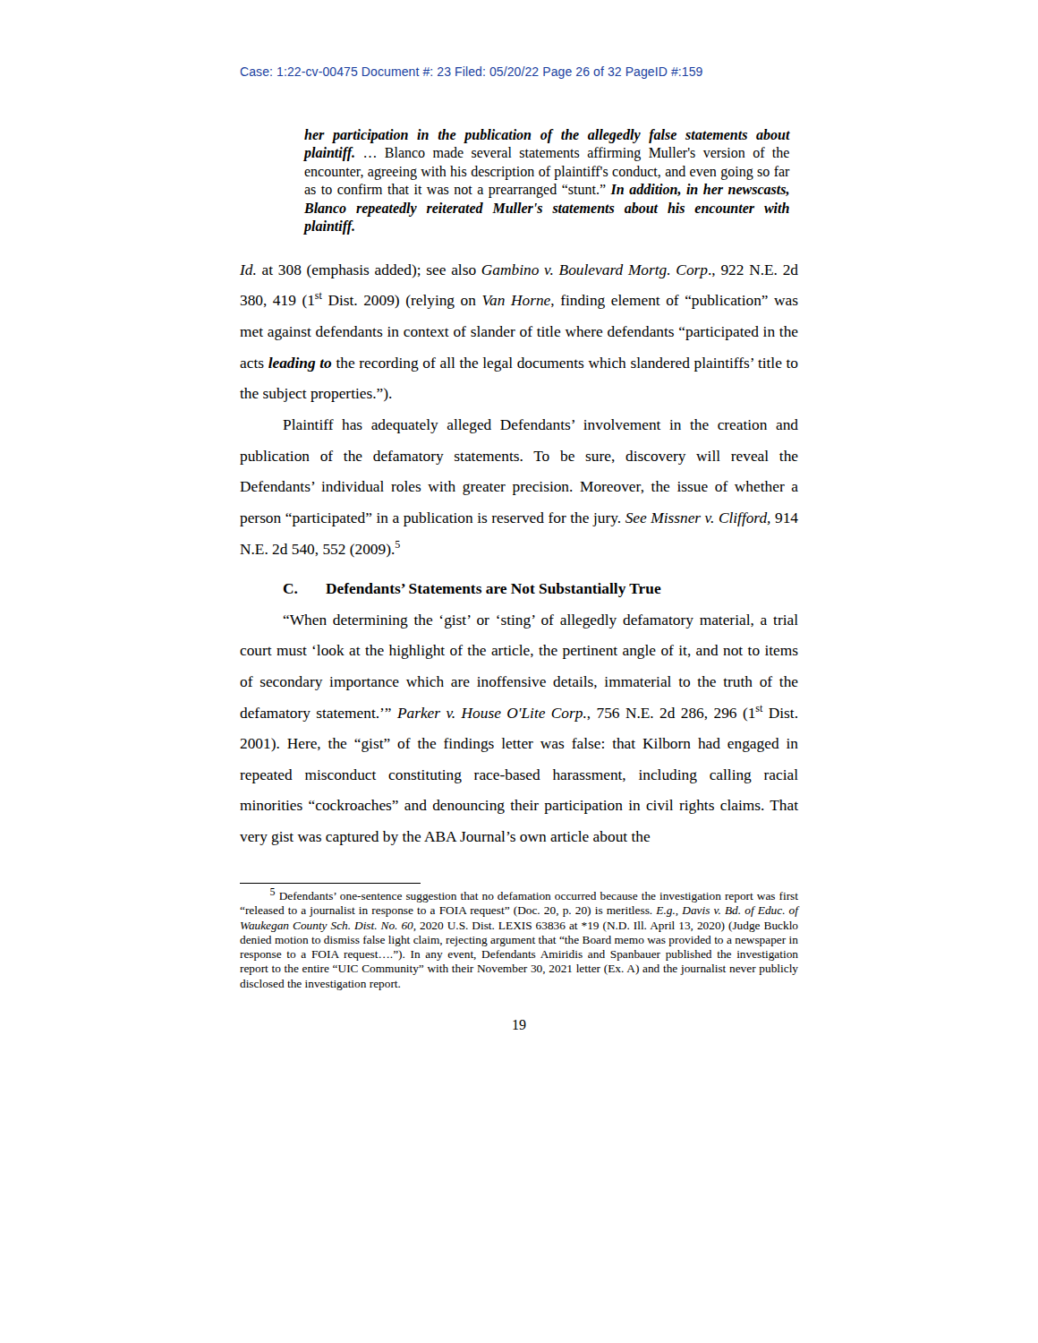Case: 1:22-cv-00475 Document #: 23 Filed: 05/20/22 Page 26 of 32 PageID #:159
her participation in the publication of the allegedly false statements about plaintiff. … Blanco made several statements affirming Muller's version of the encounter, agreeing with his description of plaintiff's conduct, and even going so far as to confirm that it was not a prearranged “stunt.” In addition, in her newscasts, Blanco repeatedly reiterated Muller's statements about his encounter with plaintiff.
Id. at 308 (emphasis added); see also Gambino v. Boulevard Mortg. Corp., 922 N.E. 2d 380, 419 (1st Dist. 2009) (relying on Van Horne, finding element of “publication” was met against defendants in context of slander of title where defendants “participated in the acts leading to the recording of all the legal documents which slandered plaintiffs’ title to the subject properties.”).
Plaintiff has adequately alleged Defendants’ involvement in the creation and publication of the defamatory statements. To be sure, discovery will reveal the Defendants’ individual roles with greater precision. Moreover, the issue of whether a person “participated” in a publication is reserved for the jury. See Missner v. Clifford, 914 N.E. 2d 540, 552 (2009).5
C. Defendants’ Statements are Not Substantially True
“When determining the ‘gist’ or ‘sting’ of allegedly defamatory material, a trial court must ‘look at the highlight of the article, the pertinent angle of it, and not to items of secondary importance which are inoffensive details, immaterial to the truth of the defamatory statement.’” Parker v. House O'Lite Corp., 756 N.E. 2d 286, 296 (1st Dist. 2001). Here, the “gist” of the findings letter was false: that Kilborn had engaged in repeated misconduct constituting race-based harassment, including calling racial minorities “cockroaches” and denouncing their participation in civil rights claims. That very gist was captured by the ABA Journal’s own article about the
5 Defendants’ one-sentence suggestion that no defamation occurred because the investigation report was first “released to a journalist in response to a FOIA request” (Doc. 20, p. 20) is meritless. E.g., Davis v. Bd. of Educ. of Waukegan County Sch. Dist. No. 60, 2020 U.S. Dist. LEXIS 63836 at *19 (N.D. Ill. April 13, 2020) (Judge Bucklo denied motion to dismiss false light claim, rejecting argument that “the Board memo was provided to a newspaper in response to a FOIA request….”). In any event, Defendants Amiridis and Spanbauer published the investigation report to the entire “UIC Community” with their November 30, 2021 letter (Ex. A) and the journalist never publicly disclosed the investigation report.
19